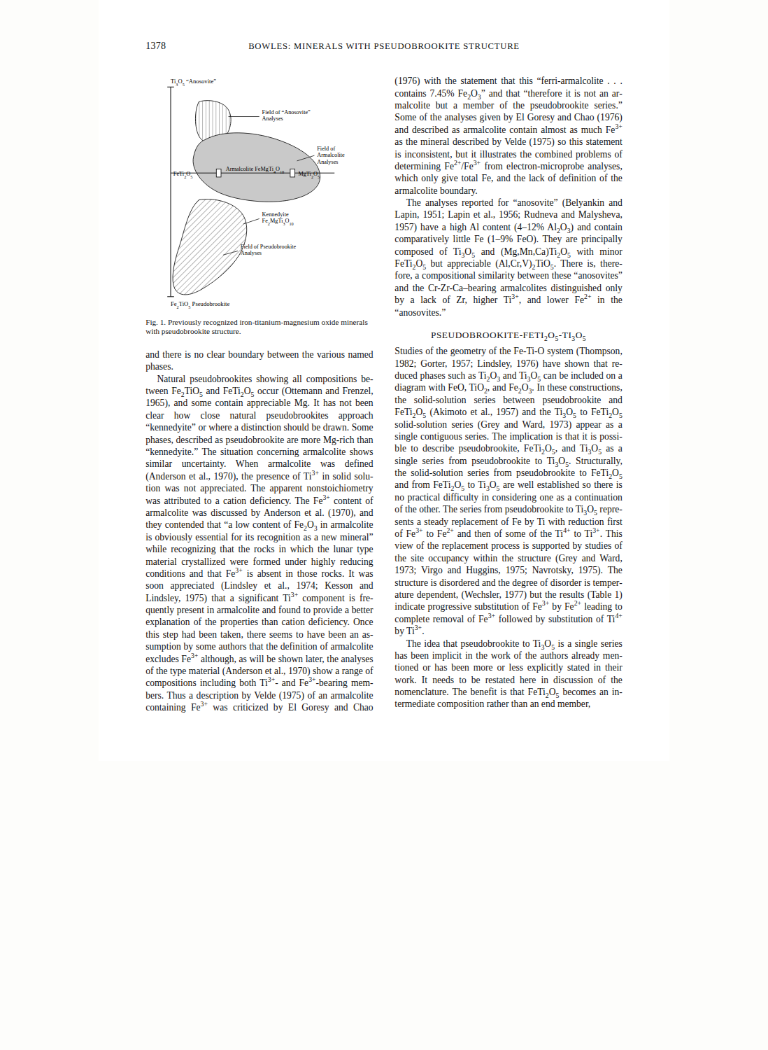1378
Bowles: Minerals with Pseudobrookite Structure
Ti3O5 “Anosovite” Field of “Anosovite” Analyses Field of Armalcolite Analyses FeTi2O5 Armalcolite FeMgTi4O10 MgTi2O5 Kennedyite Fe2MgTi3O10 Field of Pseudobrookite Analyses Fe2TiO5 Pseudobrookite
Fig. 1. Previously recognized iron-titanium-magnesium oxide minerals with pseudobrookite structure.
and there is no clear boundary between the various named phases.
Natural pseudobrookites showing all compositions between Fe2TiO5 and FeTi2O5 occur (Ottemann and Frenzel, 1965), and some contain appreciable Mg. It has not been clear how close natural pseudobrookites approach “kennedyite” or where a distinction should be drawn. Some phases, described as pseudobrookite are more Mg-rich than “kennedyite.” The situation concerning armalcolite shows similar uncertainty. When armalcolite was defined (Anderson et al., 1970), the presence of Ti3+ in solid solution was not appreciated. The apparent nonstoichiometry was attributed to a cation deficiency. The Fe3+ content of armalcolite was discussed by Anderson et al. (1970), and they contended that “a low content of Fe2O3 in armalcolite is obviously essential for its recognition as a new mineral” while recognizing that the rocks in which the lunar type material crystallized were formed under highly reducing conditions and that Fe3+ is absent in those rocks. It was soon appreciated (Lindsley et al., 1974; Kesson and Lindsley, 1975) that a significant Ti3+ component is frequently present in armalcolite and found to provide a better explanation of the properties than cation deficiency. Once this step had been taken, there seems to have been an assumption by some authors that the definition of armalcolite excludes Fe3+ although, as will be shown later, the analyses of the type material (Anderson et al., 1970) show a range of compositions including both Ti3+- and Fe3+-bearing members. Thus a description by Velde (1975) of an armalcolite containing Fe3+ was criticized by El Goresy and Chao (1976) with the statement that this “ferri-armalcolite . . . contains 7.45% Fe2O3” and that “therefore it is not an armalcolite but a member of the pseudobrookite series.” Some of the analyses given by El Goresy and Chao (1976) and described as armalcolite contain almost as much Fe3+ as the mineral described by Velde (1975) so this statement is inconsistent, but it illustrates the combined problems of determining Fe2+/Fe3+ from electron-microprobe analyses, which only give total Fe, and the lack of definition of the armalcolite boundary.
The analyses reported for “anosovite” (Belyankin and Lapin, 1951; Lapin et al., 1956; Rudneva and Malysheva, 1957) have a high Al content (4–12% Al2O3) and contain comparatively little Fe (1–9% FeO). They are principally composed of Ti3O5 and (Mg,Mn,Ca)Ti2O5 with minor FeTi2O5 but appreciable (Al,Cr,V)2TiO5. There is, therefore, a compositional similarity between these “anosovites” and the Cr-Zr-Ca–bearing armalcolites distinguished only by a lack of Zr, higher Ti3+, and lower Fe2+ in the “anosovites.”
Pseudobrookite-FeTi2O5-Ti3O5
Studies of the geometry of the Fe-Ti-O system (Thompson, 1982; Gorter, 1957; Lindsley, 1976) have shown that reduced phases such as Ti2O3 and Ti3O5 can be included on a diagram with FeO, TiO2, and Fe2O3. In these constructions, the solid-solution series between pseudobrookite and FeTi2O5 (Akimoto et al., 1957) and the Ti3O5 to FeTi2O5 solid-solution series (Grey and Ward, 1973) appear as a single contiguous series. The implication is that it is possible to describe pseudobrookite, FeTi2O5, and Ti3O5 as a single series from pseudobrookite to Ti3O5. Structurally, the solid-solution series from pseudobrookite to FeTi2O5 and from FeTi2O5 to Ti3O5 are well established so there is no practical difficulty in considering one as a continuation of the other. The series from pseudobrookite to Ti3O5 represents a steady replacement of Fe by Ti with reduction first of Fe3+ to Fe2+ and then of some of the Ti4+ to Ti3+. This view of the replacement process is supported by studies of the site occupancy within the structure (Grey and Ward, 1973; Virgo and Huggins, 1975; Navrotsky, 1975). The structure is disordered and the degree of disorder is temperature dependent, (Wechsler, 1977) but the results (Table 1) indicate progressive substitution of Fe3+ by Fe2+ leading to complete removal of Fe3+ followed by substitution of Ti4+ by Ti3+.
The idea that pseudobrookite to Ti3O5 is a single series has been implicit in the work of the authors already mentioned or has been more or less explicitly stated in their work. It needs to be restated here in discussion of the nomenclature. The benefit is that FeTi2O5 becomes an intermediate composition rather than an end member,